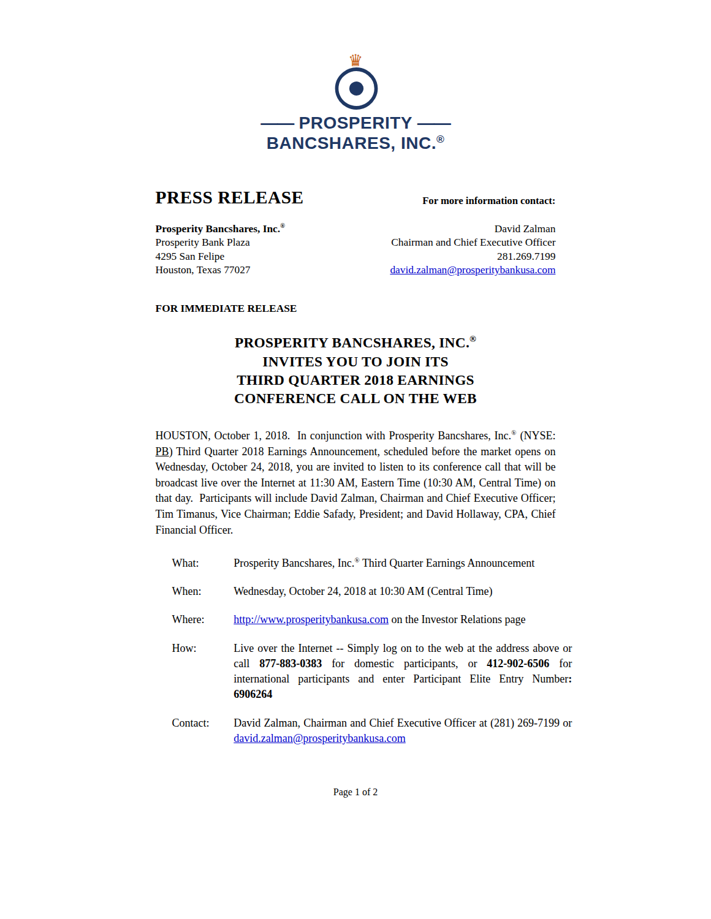♛
⦿
—— PROSPERITY ——
BANCSHARES, INC.®
PRESS RELEASE
For more information contact:
Prosperity Bancshares, Inc.®
Prosperity Bank Plaza
4295 San Felipe
Houston, Texas 77027
David Zalman
Chairman and Chief Executive Officer
281.269.7199
david.zalman@prosperitybankusa.com
FOR IMMEDIATE RELEASE
PROSPERITY BANCSHARES, INC.®
INVITES YOU TO JOIN ITS
THIRD QUARTER 2018 EARNINGS
CONFERENCE CALL ON THE WEB
HOUSTON, October 1, 2018. In conjunction with Prosperity Bancshares, Inc.® (NYSE: PB) Third Quarter 2018 Earnings Announcement, scheduled before the market opens on Wednesday, October 24, 2018, you are invited to listen to its conference call that will be broadcast live over the Internet at 11:30 AM, Eastern Time (10:30 AM, Central Time) on that day. Participants will include David Zalman, Chairman and Chief Executive Officer; Tim Timanus, Vice Chairman; Eddie Safady, President; and David Hollaway, CPA, Chief Financial Officer.
| What: | Prosperity Bancshares, Inc. ® Third Quarter Earnings Announcement |
| When: | Wednesday, October 24, 2018 at 10:30 AM (Central Time) |
| Where: | http://www.prosperitybankusa.com on the Investor Relations page |
| How: | Live over the Internet -- Simply log on to the web at the address above or call 877-883-0383 for domestic participants, or 412-902-6506 for international participants and enter Participant Elite Entry Number : 6906264 |
| Contact: | David Zalman, Chairman and Chief Executive Officer at (281) 269-7199 or david.zalman@prosperitybankusa.com |
Page 1 of 2